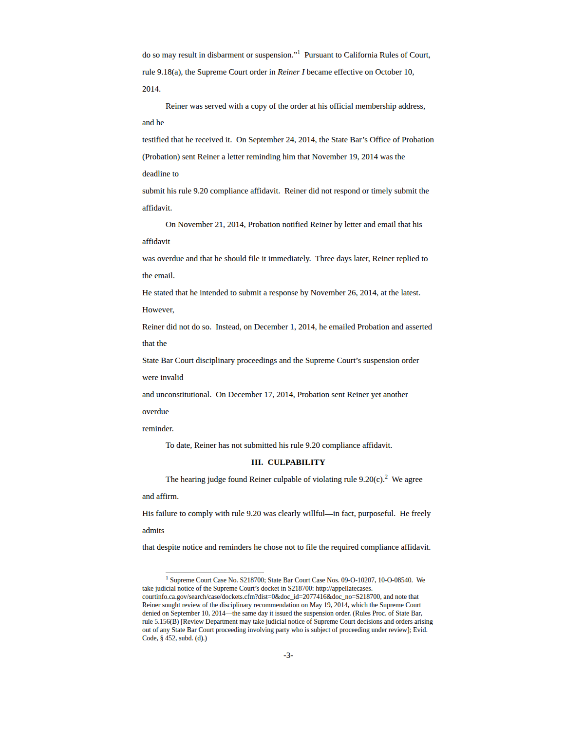do so may result in disbarment or suspension.”1 Pursuant to California Rules of Court,
rule 9.18(a), the Supreme Court order in Reiner I became effective on October 10, 2014.
Reiner was served with a copy of the order at his official membership address, and he
testified that he received it. On September 24, 2014, the State Bar’s Office of Probation
(Probation) sent Reiner a letter reminding him that November 19, 2014 was the deadline to
submit his rule 9.20 compliance affidavit. Reiner did not respond or timely submit the affidavit.
On November 21, 2014, Probation notified Reiner by letter and email that his affidavit
was overdue and that he should file it immediately. Three days later, Reiner replied to the email.
He stated that he intended to submit a response by November 26, 2014, at the latest. However,
Reiner did not do so. Instead, on December 1, 2014, he emailed Probation and asserted that the
State Bar Court disciplinary proceedings and the Supreme Court’s suspension order were invalid
and unconstitutional. On December 17, 2014, Probation sent Reiner yet another overdue
reminder.
To date, Reiner has not submitted his rule 9.20 compliance affidavit.
III. CULPABILITY
The hearing judge found Reiner culpable of violating rule 9.20(c).2 We agree and affirm.
His failure to comply with rule 9.20 was clearly willful—in fact, purposeful. He freely admits
that despite notice and reminders he chose not to file the required compliance affidavit.
1 Supreme Court Case No. S218700; State Bar Court Case Nos. 09-O-10207, 10-O-08540. We take judicial notice of the Supreme Court’s docket in S218700: http://appellatecases. courtinfo.ca.gov/search/case/dockets.cfm?dist=0&doc_id=2077416&doc_no=S218700, and note that Reiner sought review of the disciplinary recommendation on May 19, 2014, which the Supreme Court denied on September 10, 2014—the same day it issued the suspension order. (Rules Proc. of State Bar, rule 5.156(B) [Review Department may take judicial notice of Supreme Court decisions and orders arising out of any State Bar Court proceeding involving party who is subject of proceeding under review]; Evid. Code, § 452, subd. (d).)
-3-